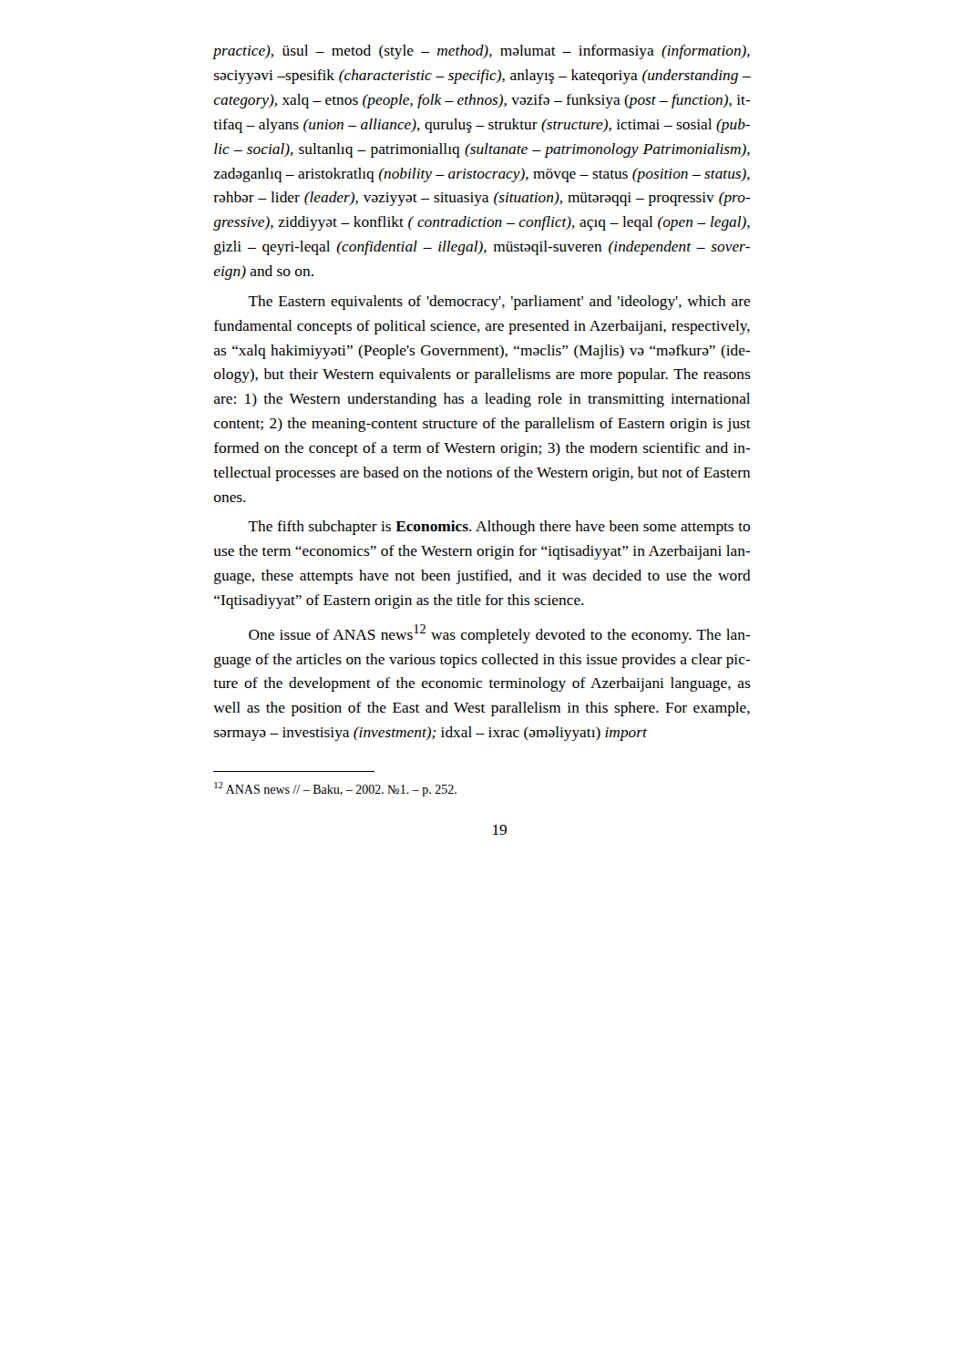practice), üsul – metod (style – method), məlumat – informasiya (information), səciyyəvi –spesifik (characteristic – specific), anlayış – kateqoriya (understanding – category), xalq – etnos (people, folk – ethnos), vəzifə – funksiya (post – function), ittifaq – alyans (union – alliance), quruluş – struktur (structure), ictimai – sosial (public – social), sultanlıq – patrimoniallıq (sultanate – patrimonology Patrimonialism), zadəganlıq – aristokratlıq (nobility – aristocracy), mövqe – status (position – status), rəhbər – lider (leader), vəziyyət – situasiya (situation), mütərəqqi – proqressiv (progressive), ziddiyyət – konflikt ( contradiction – conflict), açıq – leqal (open – legal), gizli – qeyri-leqal (confidential – illegal), müstəqil-suveren (independent – sovereign) and so on.
The Eastern equivalents of 'democracy', 'parliament' and 'ideology', which are fundamental concepts of political science, are presented in Azerbaijani, respectively, as “xalq hakimiyyəti” (People's Government), “məclis” (Majlis) və “məfkurə” (ideology), but their Western equivalents or parallelisms are more popular. The reasons are: 1) the Western understanding has a leading role in transmitting international content; 2) the meaning-content structure of the parallelism of Eastern origin is just formed on the concept of a term of Western origin; 3) the modern scientific and intellectual processes are based on the notions of the Western origin, but not of Eastern ones.
The fifth subchapter is Economics. Although there have been some attempts to use the term “economics” of the Western origin for “iqtisadiyyat” in Azerbaijani language, these attempts have not been justified, and it was decided to use the word “Iqtisadiyyat” of Eastern origin as the title for this science.
One issue of ANAS news12 was completely devoted to the economy. The language of the articles on the various topics collected in this issue provides a clear picture of the development of the economic terminology of Azerbaijani language, as well as the position of the East and West parallelism in this sphere. For example, sərmayə – investisiya (investment); idxal – ixrac (əməliyyatı) import
12 ANAS news // – Baku, – 2002. №1. – p. 252.
19